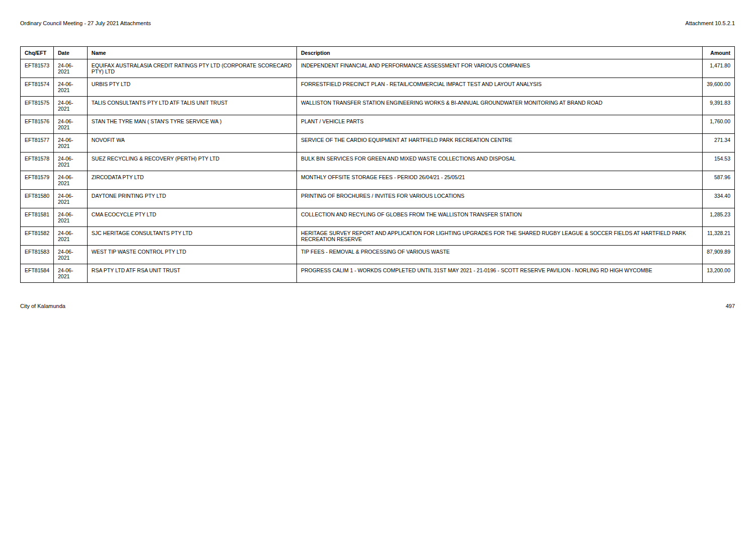Ordinary Council Meeting - 27 July 2021 Attachments Attachment 10.5.2.1
| Chq/EFT | Date | Name | Description | Amount |
| --- | --- | --- | --- | --- |
| EFT81573 | 24-06-2021 | EQUIFAX AUSTRALASIA CREDIT RATINGS PTY LTD (CORPORATE SCORECARD PTY) LTD | INDEPENDENT FINANCIAL AND PERFORMANCE ASSESSMENT FOR VARIOUS COMPANIES | 1,471.80 |
| EFT81574 | 24-06-2021 | URBIS PTY LTD | FORRESTFIELD PRECINCT PLAN - RETAIL/COMMERCIAL IMPACT TEST AND LAYOUT ANALYSIS | 39,600.00 |
| EFT81575 | 24-06-2021 | TALIS CONSULTANTS PTY LTD ATF TALIS UNIT TRUST | WALLISTON TRANSFER STATION ENGINEERING WORKS & BI-ANNUAL GROUNDWATER MONITORING AT BRAND ROAD | 9,391.83 |
| EFT81576 | 24-06-2021 | STAN THE TYRE MAN ( STAN'S TYRE SERVICE WA ) | PLANT / VEHICLE PARTS | 1,760.00 |
| EFT81577 | 24-06-2021 | NOVOFIT WA | SERVICE OF THE CARDIO EQUIPMENT AT HARTFIELD PARK RECREATION CENTRE | 271.34 |
| EFT81578 | 24-06-2021 | SUEZ RECYCLING & RECOVERY (PERTH) PTY LTD | BULK BIN SERVICES FOR GREEN AND MIXED WASTE COLLECTIONS AND DISPOSAL | 154.53 |
| EFT81579 | 24-06-2021 | ZIRCODATA PTY LTD | MONTHLY OFFSITE STORAGE FEES - PERIOD 26/04/21 - 25/05/21 | 587.96 |
| EFT81580 | 24-06-2021 | DAYTONE PRINTING PTY LTD | PRINTING OF BROCHURES / INVITES FOR VARIOUS LOCATIONS | 334.40 |
| EFT81581 | 24-06-2021 | CMA ECOCYCLE PTY LTD | COLLECTION AND RECYLING OF GLOBES FROM THE WALLISTON TRANSFER STATION | 1,285.23 |
| EFT81582 | 24-06-2021 | SJC HERITAGE CONSULTANTS PTY LTD | HERITAGE SURVEY REPORT AND APPLICATION FOR LIGHTING UPGRADES FOR THE SHARED RUGBY LEAGUE & SOCCER FIELDS AT HARTFIELD PARK RECREATION RESERVE | 11,328.21 |
| EFT81583 | 24-06-2021 | WEST TIP WASTE CONTROL PTY LTD | TIP FEES - REMOVAL & PROCESSING OF VARIOUS WASTE | 87,909.89 |
| EFT81584 | 24-06-2021 | RSA PTY LTD ATF RSA UNIT TRUST | PROGRESS CALIM 1 - WORKDS COMPLETED UNTIL 31ST MAY 2021 - 21-0196 - SCOTT RESERVE PAVILION - NORLING RD HIGH WYCOMBE | 13,200.00 |
City of Kalamunda 497